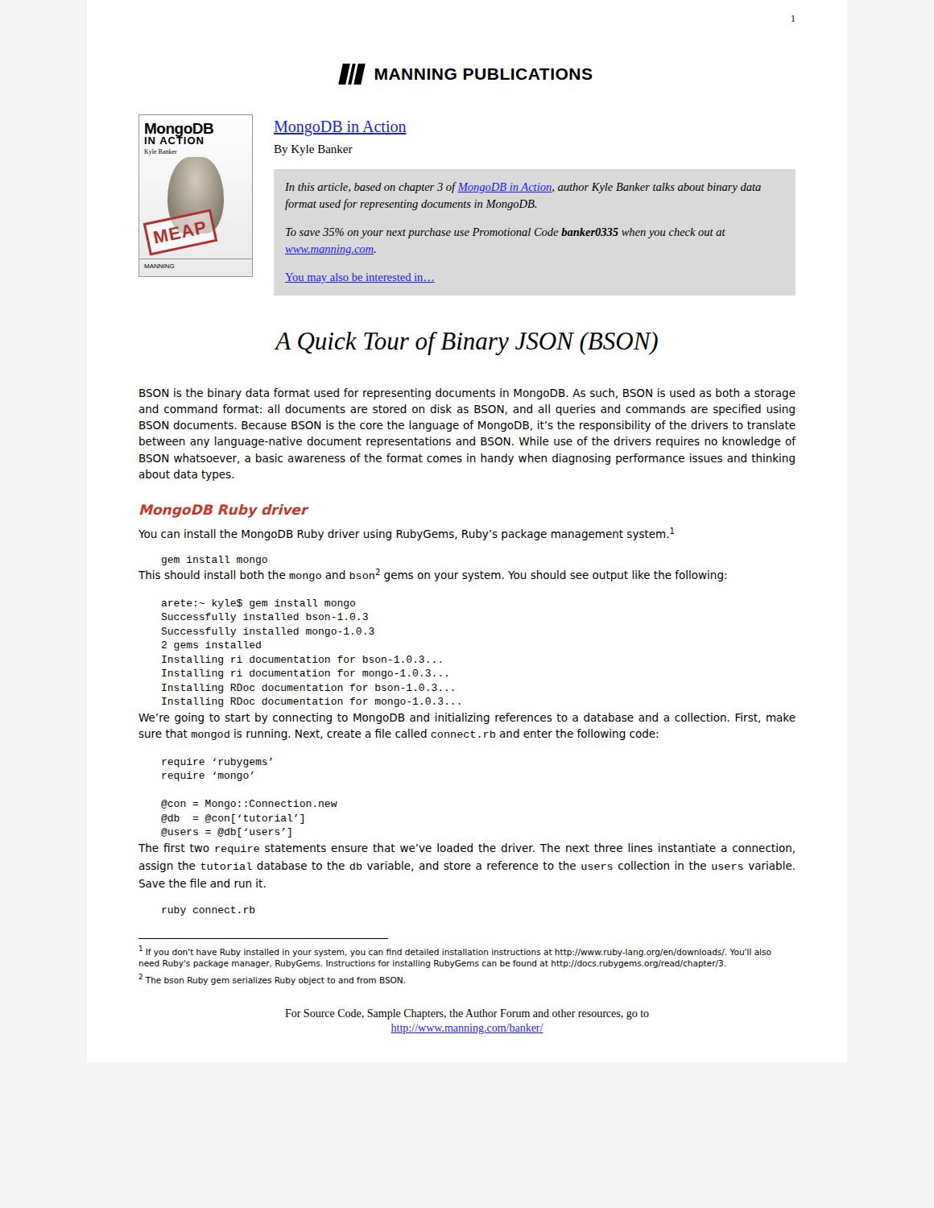1
MANNING PUBLICATIONS
MongoDBIN ACTION
Kyle Banker
MEAP
MANNING
MongoDB in Action
By Kyle Banker
In this article, based on chapter 3 of MongoDB in Action, author Kyle Banker talks about binary data format used for representing documents in MongoDB.
To save 35% on your next purchase use Promotional Code banker0335 when you check out at www.manning.com.
You may also be interested in…
A Quick Tour of Binary JSON (BSON)
BSON is the binary data format used for representing documents in MongoDB. As such, BSON is used as both a storage and command format: all documents are stored on disk as BSON, and all queries and commands are specified using BSON documents. Because BSON is the core the language of MongoDB, it’s the responsibility of the drivers to translate between any language-native document representations and BSON. While use of the drivers requires no knowledge of BSON whatsoever, a basic awareness of the format comes in handy when diagnosing performance issues and thinking about data types.
MongoDB Ruby driver
You can install the MongoDB Ruby driver using RubyGems, Ruby’s package management system.1
gem install mongo
This should install both the mongo and bson2 gems on your system. You should see output like the following:
arete:~ kyle$ gem install mongo
Successfully installed bson-1.0.3
Successfully installed mongo-1.0.3
2 gems installed
Installing ri documentation for bson-1.0.3...
Installing ri documentation for mongo-1.0.3...
Installing RDoc documentation for bson-1.0.3...
Installing RDoc documentation for mongo-1.0.3...
We’re going to start by connecting to MongoDB and initializing references to a database and a collection. First, make sure that mongod is running. Next, create a file called connect.rb and enter the following code:
require ‘rubygems’
require ‘mongo’

@con = Mongo::Connection.new
@db  = @con[‘tutorial’]
@users = @db[‘users’]
The first two require statements ensure that we’ve loaded the driver. The next three lines instantiate a connection, assign the tutorial database to the db variable, and store a reference to the users collection in the users variable. Save the file and run it.
ruby connect.rb
1 If you don't have Ruby installed in your system, you can find detailed installation instructions at http://www.ruby-lang.org/en/downloads/. You'll also need Ruby's package manager, RubyGems. Instructions for installing RubyGems can be found at http://docs.rubygems.org/read/chapter/3.
2 The bson Ruby gem serializes Ruby object to and from BSON.
For Source Code, Sample Chapters, the Author Forum and other resources, go to
http://www.manning.com/banker/